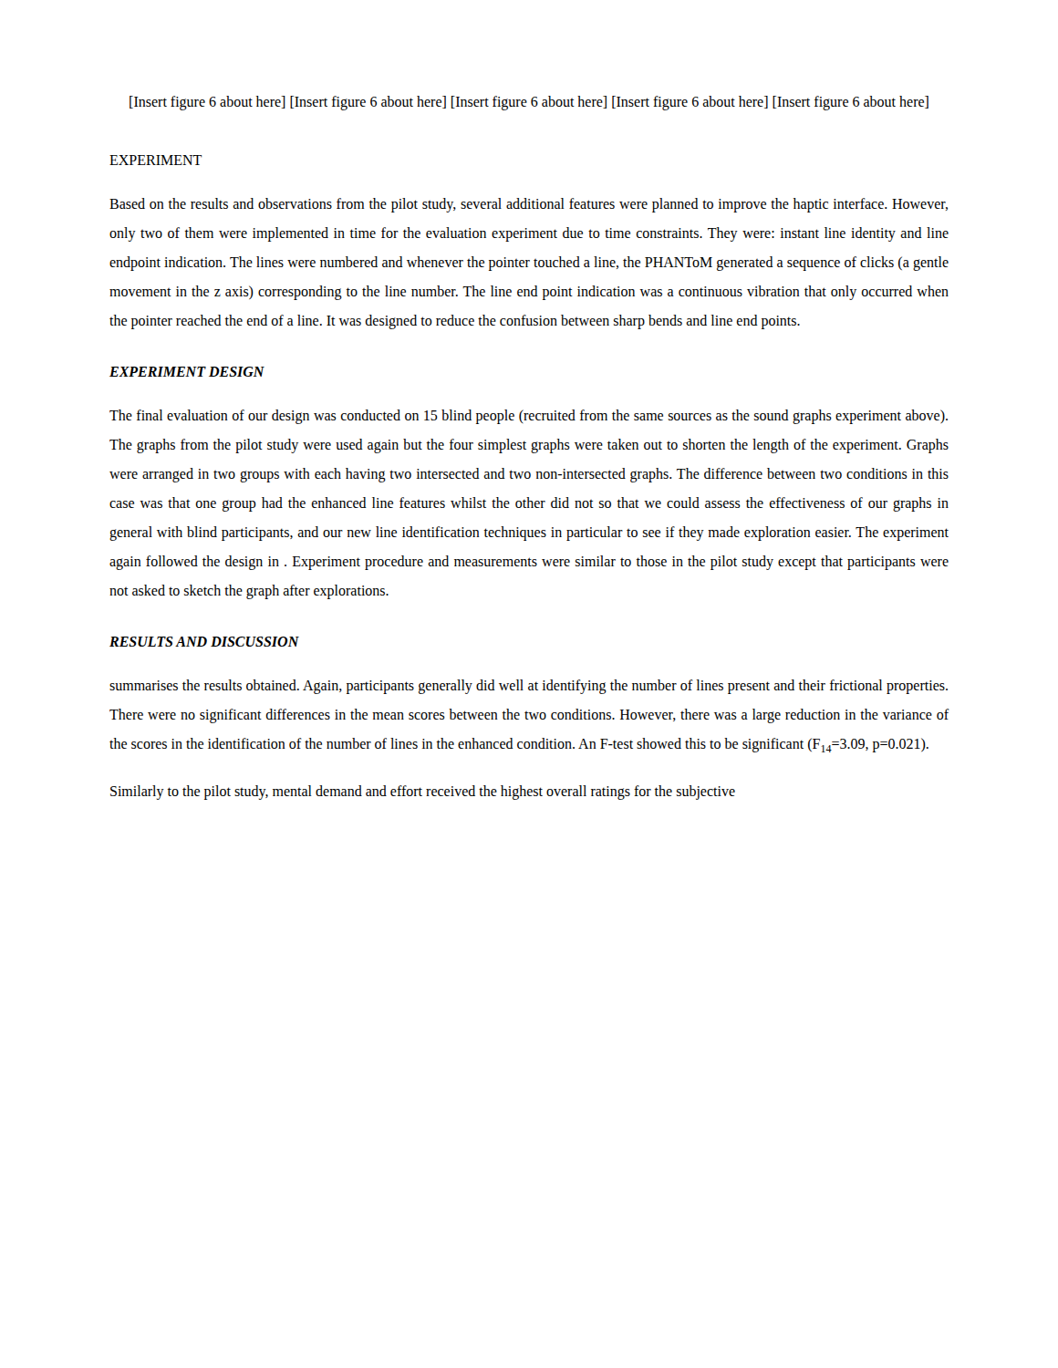[Insert figure 6 about here] [Insert figure 6 about here] [Insert figure 6 about here] [Insert figure 6 about here] [Insert figure 6 about here]
Experiment
Based on the results and observations from the pilot study, several additional features were planned to improve the haptic interface. However, only two of them were implemented in time for the evaluation experiment due to time constraints. They were: instant line identity and line endpoint indication. The lines were numbered and whenever the pointer touched a line, the PHANToM generated a sequence of clicks (a gentle movement in the z axis) corresponding to the line number. The line end point indication was a continuous vibration that only occurred when the pointer reached the end of a line. It was designed to reduce the confusion between sharp bends and line end points.
Experiment Design
The final evaluation of our design was conducted on 15 blind people (recruited from the same sources as the sound graphs experiment above). The graphs from the pilot study were used again but the four simplest graphs were taken out to shorten the length of the experiment. Graphs were arranged in two groups with each having two intersected and two non-intersected graphs. The difference between two conditions in this case was that one group had the enhanced line features whilst the other did not so that we could assess the effectiveness of our graphs in general with blind participants, and our new line identification techniques in particular to see if they made exploration easier. The experiment again followed the design in . Experiment procedure and measurements were similar to those in the pilot study except that participants were not asked to sketch the graph after explorations.
Results and Discussion
summarises the results obtained. Again, participants generally did well at identifying the number of lines present and their frictional properties. There were no significant differences in the mean scores between the two conditions. However, there was a large reduction in the variance of the scores in the identification of the number of lines in the enhanced condition. An F-test showed this to be significant (F14=3.09, p=0.021).
Similarly to the pilot study, mental demand and effort received the highest overall ratings for the subjective